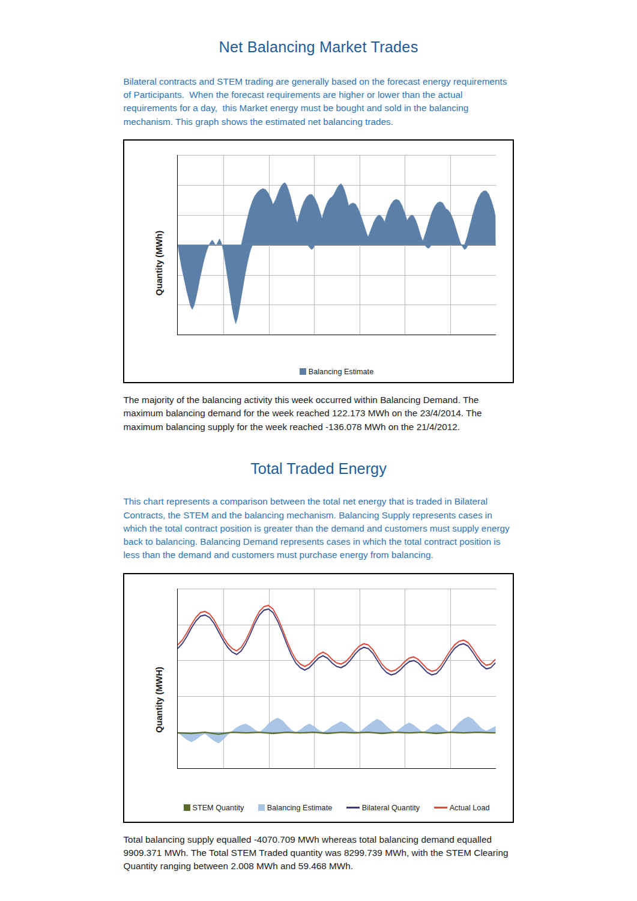Net Balancing Market Trades
Bilateral contracts and STEM trading are generally based on the forecast energy requirements of Participants. When the forecast requirements are higher or lower than the actual requirements for a day, this Market energy must be bought and sold in the balancing mechanism. This graph shows the estimated net balancing trades.
Quantity (MWh)
150
100
50
0
-50
-100
-150
6/03/2014
7/03/2014
8/03/2014
9/03/2014
10/03/2014
11/03/2014
12/03/2014
Balancing Estimate
The majority of the balancing activity this week occurred within Balancing Demand. The maximum balancing demand for the week reached 122.173 MWh on the 23/4/2014. The maximum balancing supply for the week reached -136.078 MWh on the 21/4/2012.
Total Traded Energy
This chart represents a comparison between the total net energy that is traded in Bilateral Contracts, the STEM and the balancing mechanism. Balancing Supply represents cases in which the total contract position is greater than the demand and customers must supply energy back to balancing. Balancing Demand represents cases in which the total contract position is less than the demand and customers must purchase energy from balancing.
Quantity (MWH)
2000
1500
1000
500
0
-500
6/03/2014
7/03/2014
8/03/2014
9/03/2014
10/03/2014
11/03/2014
12/03/2014
STEM Quantity Balancing Estimate Bilateral Quantity Actual Load
Total balancing supply equalled -4070.709 MWh whereas total balancing demand equalled 9909.371 MWh. The Total STEM Traded quantity was 8299.739 MWh, with the STEM Clearing Quantity ranging between 2.008 MWh and 59.468 MWh.